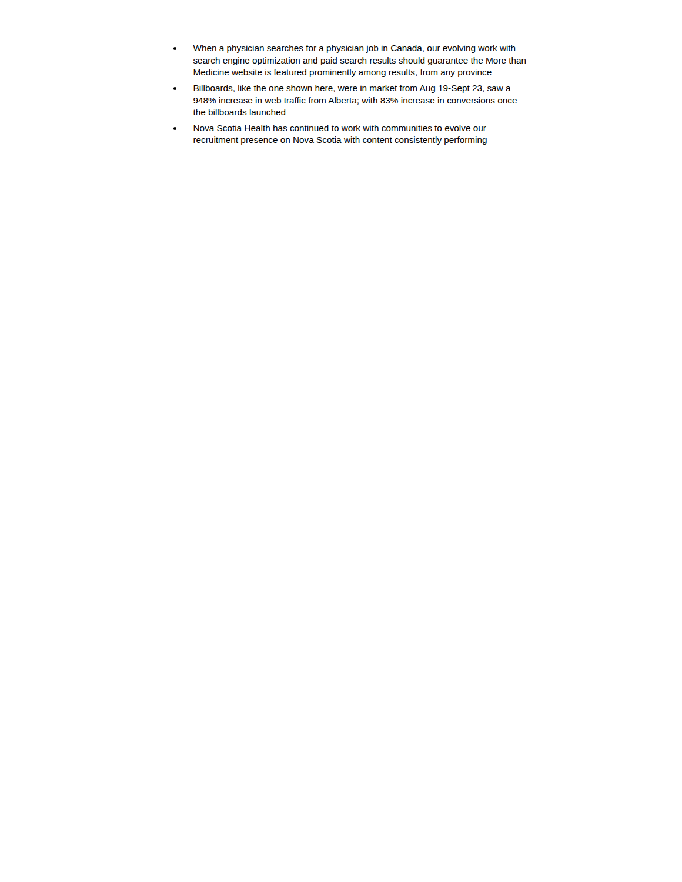When a physician searches for a physician job in Canada, our evolving work with search engine optimization and paid search results should guarantee the More than Medicine website is featured prominently among results, from any province
Billboards, like the one shown here, were in market from Aug 19-Sept 23, saw a 948% increase in web traffic from Alberta; with 83% increase in conversions once the billboards launched
Nova Scotia Health has continued to work with communities to evolve our recruitment presence on Nova Scotia with content consistently performing